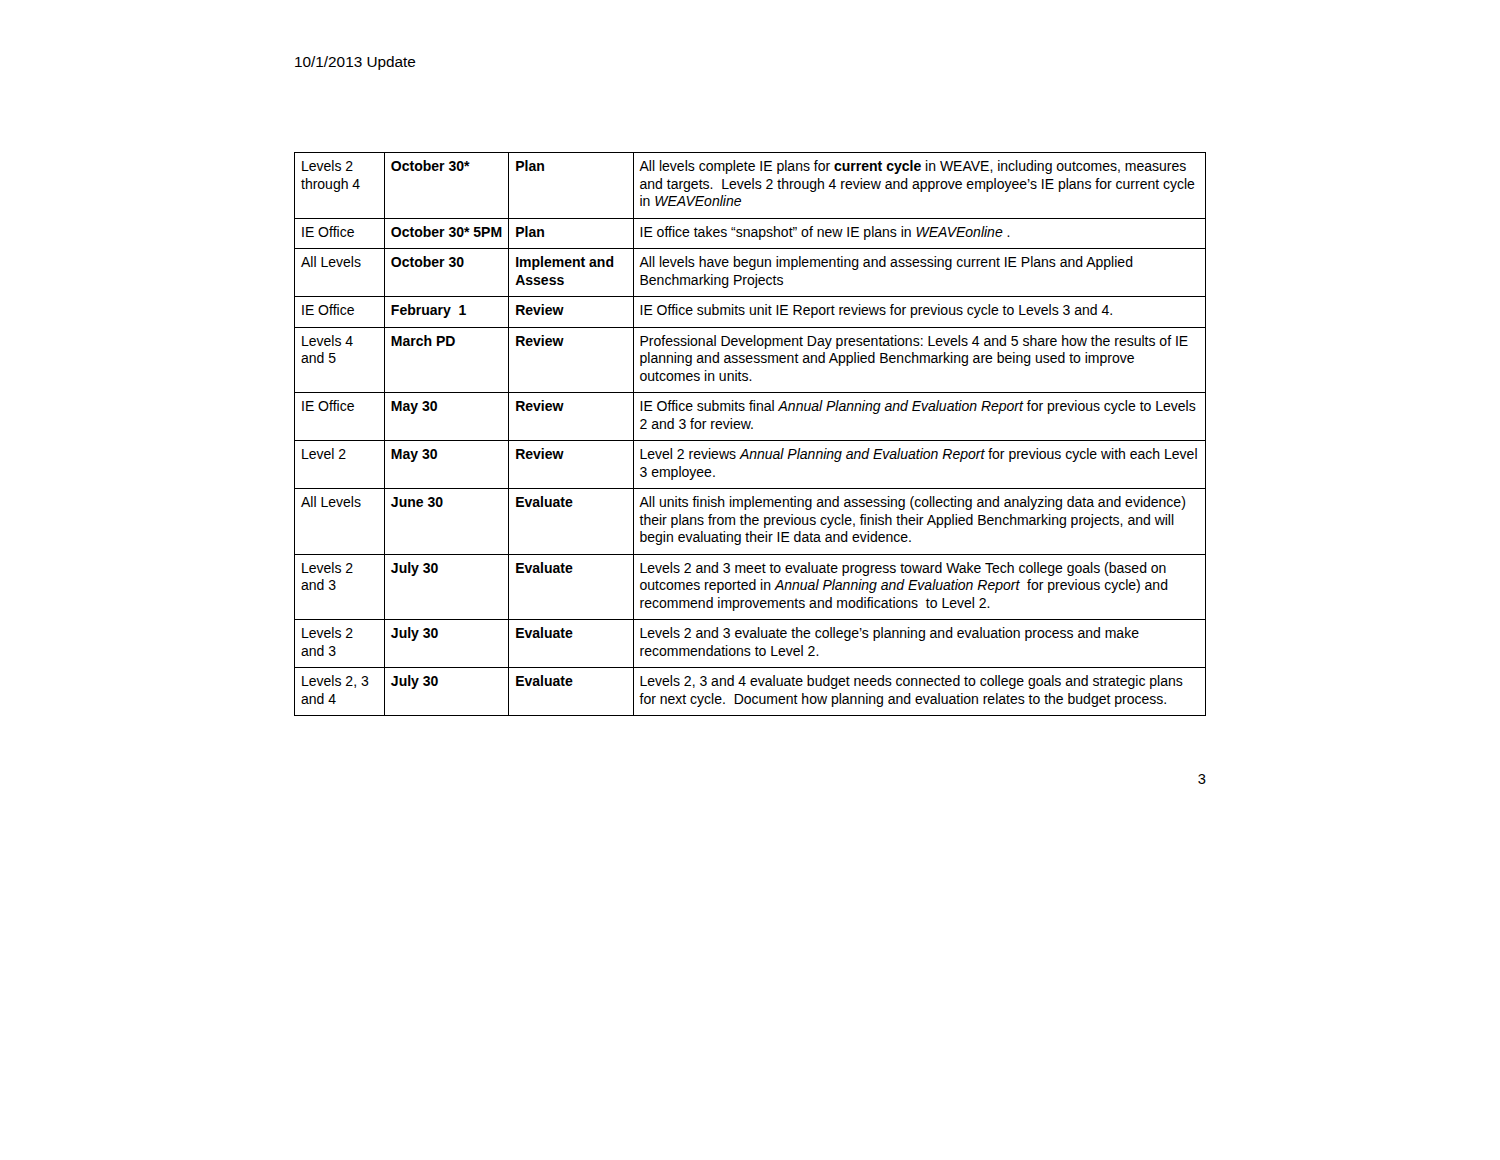10/1/2013 Update
| Levels 2 through 4 | October 30* | Plan | All levels complete IE plans for current cycle in WEAVE, including outcomes, measures and targets. Levels 2 through 4 review and approve employee’s IE plans for current cycle in WEAVEonline |
| IE Office | October 30* 5PM | Plan | IE office takes “snapshot” of new IE plans in WEAVEonline . |
| All Levels | October 30 | Implement and Assess | All levels have begun implementing and assessing current IE Plans and Applied Benchmarking Projects |
| IE Office | February 1 | Review | IE Office submits unit IE Report reviews for previous cycle to Levels 3 and 4. |
| Levels 4 and 5 | March PD | Review | Professional Development Day presentations: Levels 4 and 5 share how the results of IE planning and assessment and Applied Benchmarking are being used to improve outcomes in units. |
| IE Office | May 30 | Review | IE Office submits final Annual Planning and Evaluation Report for previous cycle to Levels 2 and 3 for review. |
| Level 2 | May 30 | Review | Level 2 reviews Annual Planning and Evaluation Report for previous cycle with each Level 3 employee. |
| All Levels | June 30 | Evaluate | All units finish implementing and assessing (collecting and analyzing data and evidence) their plans from the previous cycle, finish their Applied Benchmarking projects, and will begin evaluating their IE data and evidence. |
| Levels 2 and 3 | July 30 | Evaluate | Levels 2 and 3 meet to evaluate progress toward Wake Tech college goals (based on outcomes reported in Annual Planning and Evaluation Report for previous cycle) and recommend improvements and modifications to Level 2. |
| Levels 2 and 3 | July 30 | Evaluate | Levels 2 and 3 evaluate the college’s planning and evaluation process and make recommendations to Level 2. |
| Levels 2, 3 and 4 | July 30 | Evaluate | Levels 2, 3 and 4 evaluate budget needs connected to college goals and strategic plans for next cycle. Document how planning and evaluation relates to the budget process. |
3